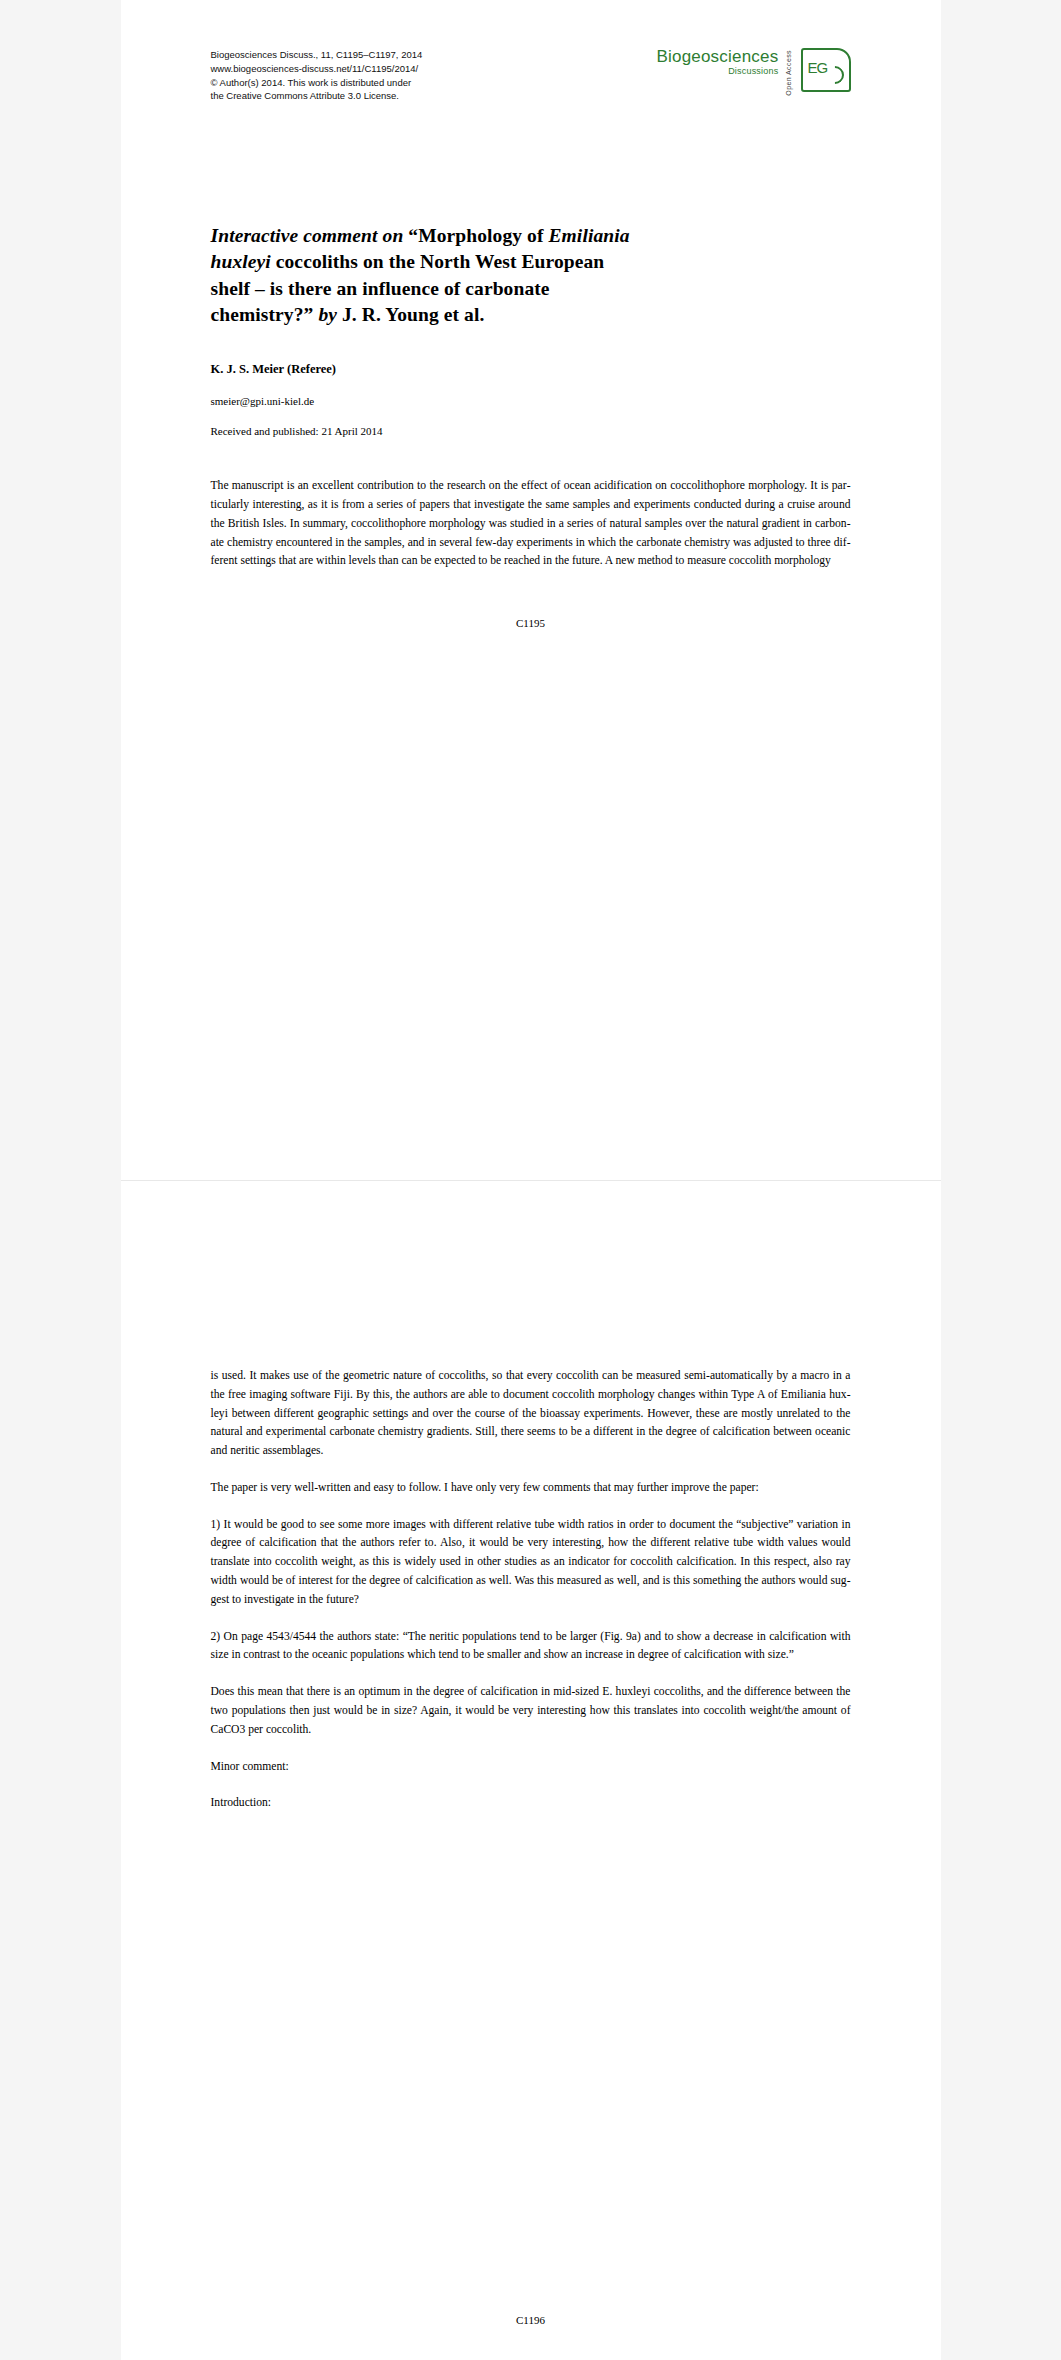Biogeosciences Discuss., 11, C1195–C1197, 2014
www.biogeosciences-discuss.net/11/C1195/2014/
© Author(s) 2014. This work is distributed under
the Creative Commons Attribute 3.0 License.
Biogeosciences
Discussions
Open Access
Interactive comment on “Morphology of Emiliania
huxleyi coccoliths on the North West European
shelf – is there an influence of carbonate
chemistry?” by J. R. Young et al.
K. J. S. Meier (Referee)
smeier@gpi.uni-kiel.de
Received and published: 21 April 2014
The manuscript is an excellent contribution to the research on the effect of ocean acidification on coccolithophore morphology. It is particularly interesting, as it is from a series of papers that investigate the same samples and experiments conducted during a cruise around the British Isles. In summary, coccolithophore morphology was studied in a series of natural samples over the natural gradient in carbonate chemistry encountered in the samples, and in several few-day experiments in which the carbonate chemistry was adjusted to three different settings that are within levels than can be expected to be reached in the future. A new method to measure coccolith morphology
C1195
is used. It makes use of the geometric nature of coccoliths, so that every coccolith can be measured semi-automatically by a macro in a the free imaging software Fiji. By this, the authors are able to document coccolith morphology changes within Type A of Emiliania huxleyi between different geographic settings and over the course of the bioassay experiments. However, these are mostly unrelated to the natural and experimental carbonate chemistry gradients. Still, there seems to be a different in the degree of calcification between oceanic and neritic assemblages.
The paper is very well-written and easy to follow. I have only very few comments that may further improve the paper:
1) It would be good to see some more images with different relative tube width ratios in order to document the “subjective” variation in degree of calcification that the authors refer to. Also, it would be very interesting, how the different relative tube width values would translate into coccolith weight, as this is widely used in other studies as an indicator for coccolith calcification. In this respect, also ray width would be of interest for the degree of calcification as well. Was this measured as well, and is this something the authors would suggest to investigate in the future?
2) On page 4543/4544 the authors state: “The neritic populations tend to be larger (Fig. 9a) and to show a decrease in calcification with size in contrast to the oceanic populations which tend to be smaller and show an increase in degree of calcification with size.”
Does this mean that there is an optimum in the degree of calcification in mid-sized E. huxleyi coccoliths, and the difference between the two populations then just would be in size? Again, it would be very interesting how this translates into coccolith weight/the amount of CaCO3 per coccolith.
Minor comment:
Introduction:
C1196